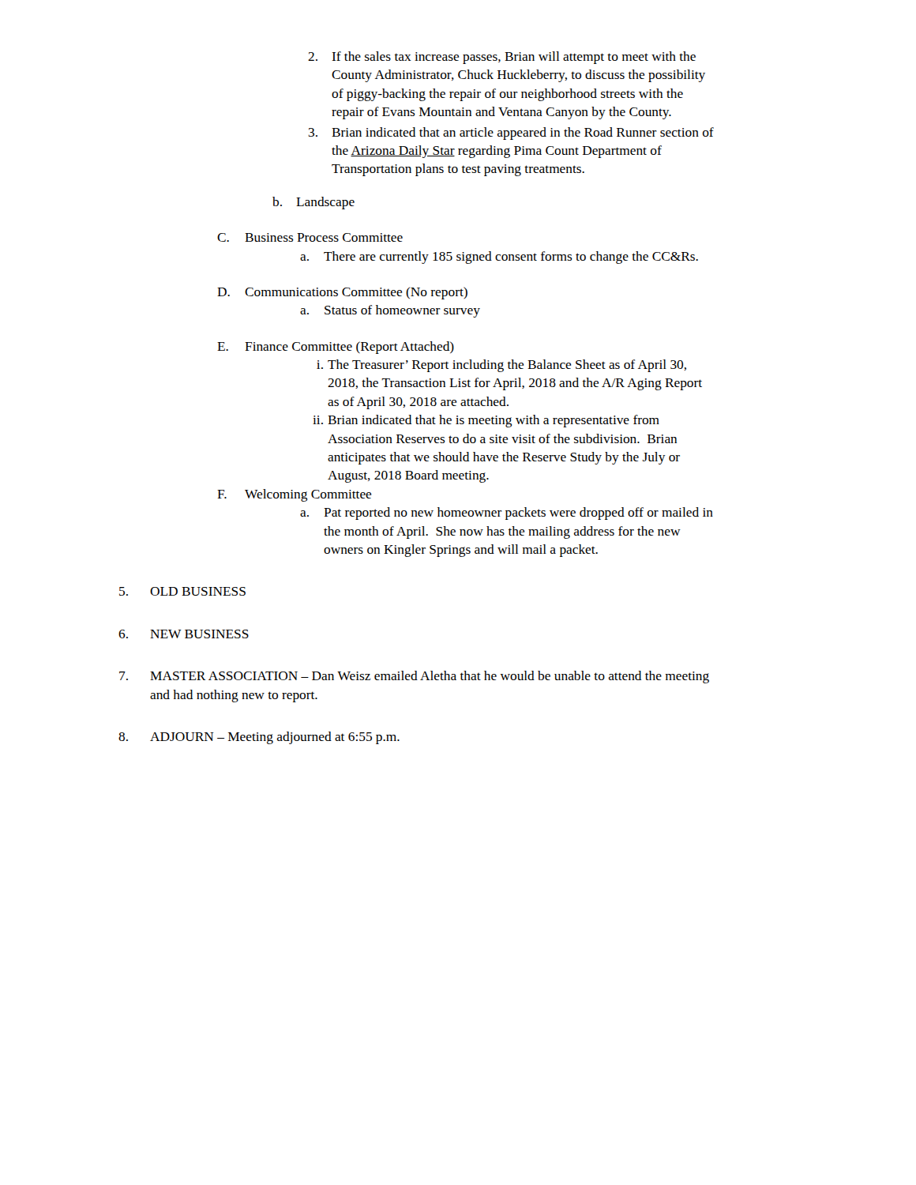2. If the sales tax increase passes, Brian will attempt to meet with the County Administrator, Chuck Huckleberry, to discuss the possibility of piggy-backing the repair of our neighborhood streets with the repair of Evans Mountain and Ventana Canyon by the County.
3. Brian indicated that an article appeared in the Road Runner section of the Arizona Daily Star regarding Pima Count Department of Transportation plans to test paving treatments.
b. Landscape
C. Business Process Committee
a. There are currently 185 signed consent forms to change the CC&Rs.
D. Communications Committee (No report)
a. Status of homeowner survey
E. Finance Committee (Report Attached)
i. The Treasurer’ Report including the Balance Sheet as of April 30, 2018, the Transaction List for April, 2018 and the A/R Aging Report as of April 30, 2018 are attached.
ii. Brian indicated that he is meeting with a representative from Association Reserves to do a site visit of the subdivision. Brian anticipates that we should have the Reserve Study by the July or August, 2018 Board meeting.
F. Welcoming Committee
a. Pat reported no new homeowner packets were dropped off or mailed in the month of April. She now has the mailing address for the new owners on Kingler Springs and will mail a packet.
5. OLD BUSINESS
6. NEW BUSINESS
7. MASTER ASSOCIATION – Dan Weisz emailed Aletha that he would be unable to attend the meeting and had nothing new to report.
8. ADJOURN – Meeting adjourned at 6:55 p.m.